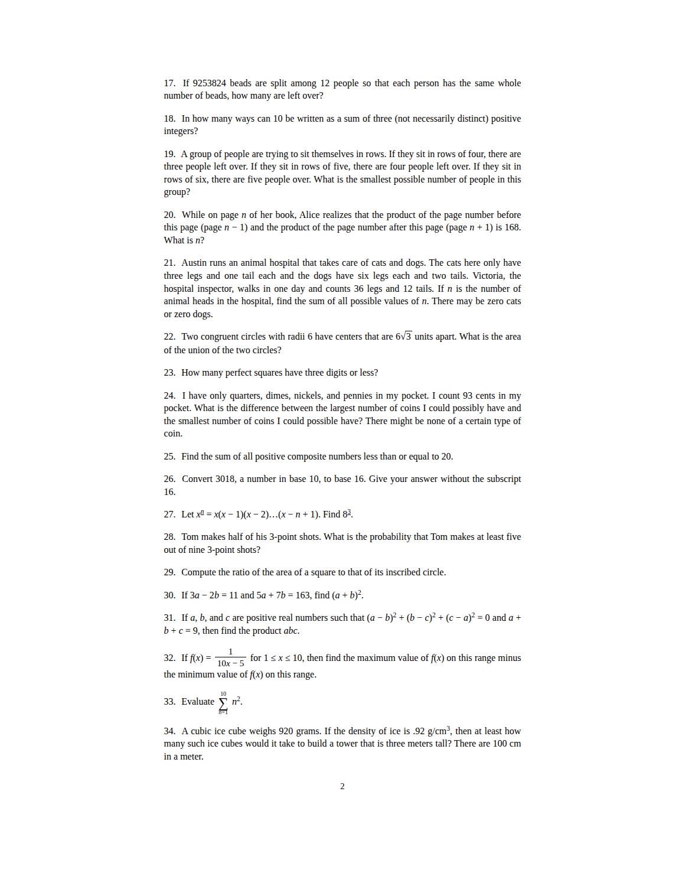17. If 9253824 beads are split among 12 people so that each person has the same whole number of beads, how many are left over?
18. In how many ways can 10 be written as a sum of three (not necessarily distinct) positive integers?
19. A group of people are trying to sit themselves in rows. If they sit in rows of four, there are three people left over. If they sit in rows of five, there are four people left over. If they sit in rows of six, there are five people over. What is the smallest possible number of people in this group?
20. While on page n of her book, Alice realizes that the product of the page number before this page (page n − 1) and the product of the page number after this page (page n + 1) is 168. What is n?
21. Austin runs an animal hospital that takes care of cats and dogs. The cats here only have three legs and one tail each and the dogs have six legs each and two tails. Victoria, the hospital inspector, walks in one day and counts 36 legs and 12 tails. If n is the number of animal heads in the hospital, find the sum of all possible values of n. There may be zero cats or zero dogs.
22. Two congruent circles with radii 6 have centers that are 6√3 units apart. What is the area of the union of the two circles?
23. How many perfect squares have three digits or less?
24. I have only quarters, dimes, nickels, and pennies in my pocket. I count 93 cents in my pocket. What is the difference between the largest number of coins I could possibly have and the smallest number of coins I could possible have? There might be none of a certain type of coin.
25. Find the sum of all positive composite numbers less than or equal to 20.
26. Convert 3018, a number in base 10, to base 16. Give your answer without the subscript 16.
27. Let xn = x(x − 1)(x − 2)…(x − n + 1). Find 83.
28. Tom makes half of his 3-point shots. What is the probability that Tom makes at least five out of nine 3-point shots?
29. Compute the ratio of the area of a square to that of its inscribed circle.
30. If 3a − 2b = 11 and 5a + 7b = 163, find (a + b)2.
31. If a, b, and c are positive real numbers such that (a − b)2 + (b − c)2 + (c − a)2 = 0 and a + b + c = 9, then find the product abc.
32. If f(x) = 1 10x − 5 for 1 ≤ x ≤ 10, then find the maximum value of f(x) on this range minus the minimum value of f(x) on this range.
33. Evaluate 10∑n=1 n2.
34. A cubic ice cube weighs 920 grams. If the density of ice is .92 g/cm3, then at least how many such ice cubes would it take to build a tower that is three meters tall? There are 100 cm in a meter.
2